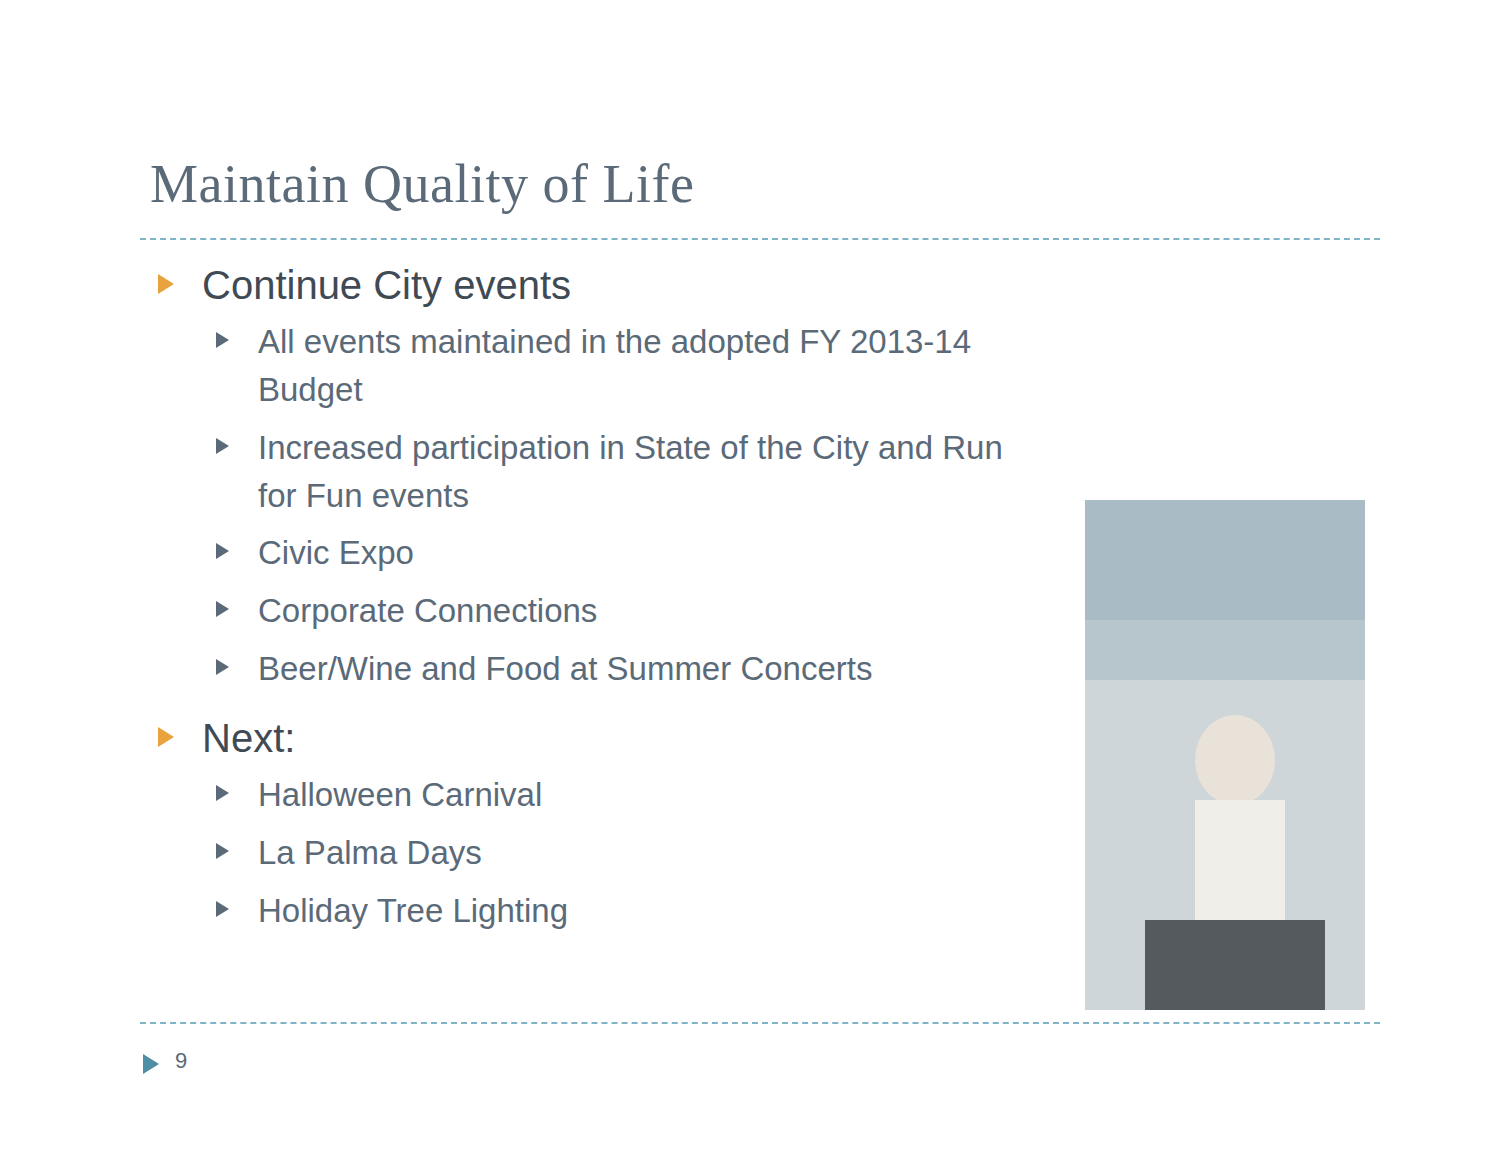Maintain Quality of Life
Continue City events
All events maintained in the adopted FY 2013-14 Budget
Increased participation in State of the City and Run for Fun events
Civic Expo
Corporate Connections
Beer/Wine and Food at Summer Concerts
Next:
Halloween Carnival
La Palma Days
Holiday Tree Lighting
9